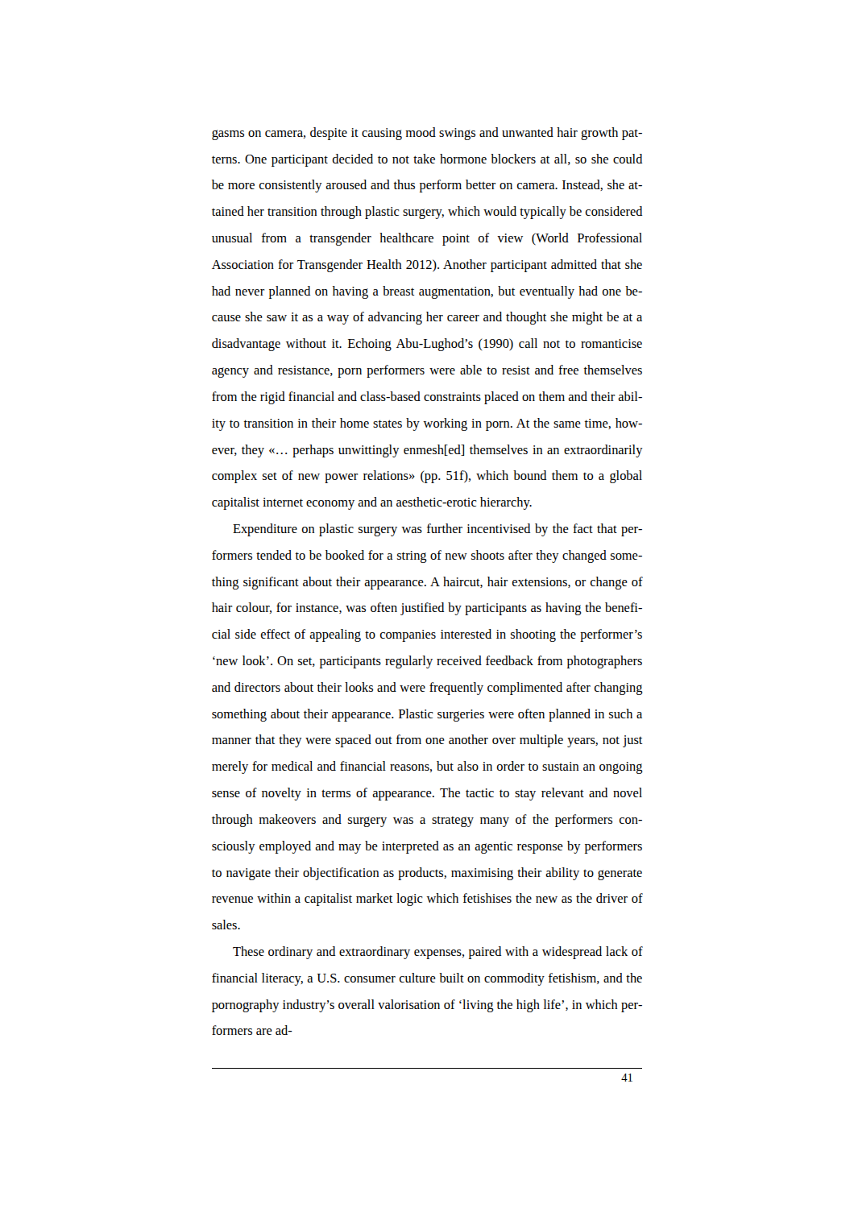gasms on camera, despite it causing mood swings and unwanted hair growth patterns. One participant decided to not take hormone blockers at all, so she could be more consistently aroused and thus perform better on camera. Instead, she attained her transition through plastic surgery, which would typically be considered unusual from a transgender healthcare point of view (World Professional Association for Transgender Health 2012). Another participant admitted that she had never planned on having a breast augmentation, but eventually had one because she saw it as a way of advancing her career and thought she might be at a disadvantage without it. Echoing Abu-Lughod’s (1990) call not to romanticise agency and resistance, porn performers were able to resist and free themselves from the rigid financial and class-based constraints placed on them and their ability to transition in their home states by working in porn. At the same time, however, they «… perhaps unwittingly enmesh[ed] themselves in an extraordinarily complex set of new power relations» (pp. 51f), which bound them to a global capitalist internet economy and an aesthetic-erotic hierarchy.
Expenditure on plastic surgery was further incentivised by the fact that performers tended to be booked for a string of new shoots after they changed something significant about their appearance. A haircut, hair extensions, or change of hair colour, for instance, was often justified by participants as having the beneficial side effect of appealing to companies interested in shooting the performer’s ‘new look’. On set, participants regularly received feedback from photographers and directors about their looks and were frequently complimented after changing something about their appearance. Plastic surgeries were often planned in such a manner that they were spaced out from one another over multiple years, not just merely for medical and financial reasons, but also in order to sustain an ongoing sense of novelty in terms of appearance. The tactic to stay relevant and novel through makeovers and surgery was a strategy many of the performers consciously employed and may be interpreted as an agentic response by performers to navigate their objectification as products, maximising their ability to generate revenue within a capitalist market logic which fetishises the new as the driver of sales.
These ordinary and extraordinary expenses, paired with a widespread lack of financial literacy, a U.S. consumer culture built on commodity fetishism, and the pornography industry’s overall valorisation of ‘living the high life’, in which performers are ad-
41